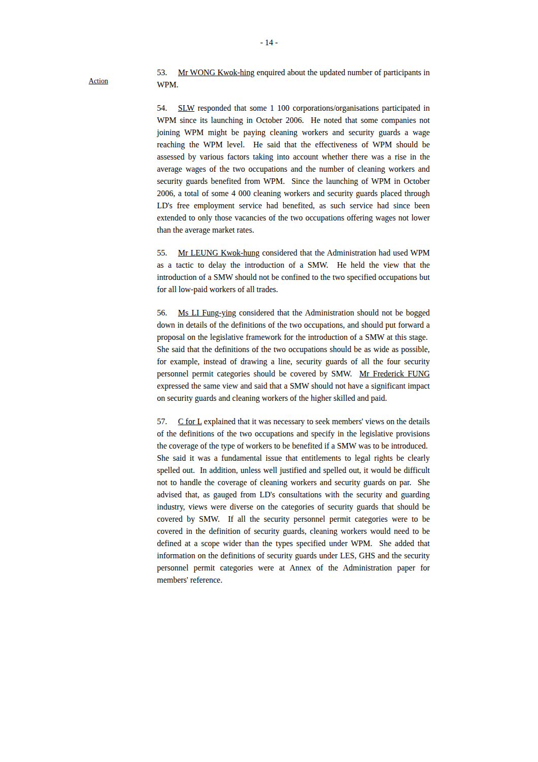- 14 -
Action
53. Mr WONG Kwok-hing enquired about the updated number of participants in WPM.
54. SLW responded that some 1 100 corporations/organisations participated in WPM since its launching in October 2006. He noted that some companies not joining WPM might be paying cleaning workers and security guards a wage reaching the WPM level. He said that the effectiveness of WPM should be assessed by various factors taking into account whether there was a rise in the average wages of the two occupations and the number of cleaning workers and security guards benefited from WPM. Since the launching of WPM in October 2006, a total of some 4 000 cleaning workers and security guards placed through LD's free employment service had benefited, as such service had since been extended to only those vacancies of the two occupations offering wages not lower than the average market rates.
55. Mr LEUNG Kwok-hung considered that the Administration had used WPM as a tactic to delay the introduction of a SMW. He held the view that the introduction of a SMW should not be confined to the two specified occupations but for all low-paid workers of all trades.
56. Ms LI Fung-ying considered that the Administration should not be bogged down in details of the definitions of the two occupations, and should put forward a proposal on the legislative framework for the introduction of a SMW at this stage. She said that the definitions of the two occupations should be as wide as possible, for example, instead of drawing a line, security guards of all the four security personnel permit categories should be covered by SMW. Mr Frederick FUNG expressed the same view and said that a SMW should not have a significant impact on security guards and cleaning workers of the higher skilled and paid.
57. C for L explained that it was necessary to seek members' views on the details of the definitions of the two occupations and specify in the legislative provisions the coverage of the type of workers to be benefited if a SMW was to be introduced. She said it was a fundamental issue that entitlements to legal rights be clearly spelled out. In addition, unless well justified and spelled out, it would be difficult not to handle the coverage of cleaning workers and security guards on par. She advised that, as gauged from LD's consultations with the security and guarding industry, views were diverse on the categories of security guards that should be covered by SMW. If all the security personnel permit categories were to be covered in the definition of security guards, cleaning workers would need to be defined at a scope wider than the types specified under WPM. She added that information on the definitions of security guards under LES, GHS and the security personnel permit categories were at Annex of the Administration paper for members' reference.